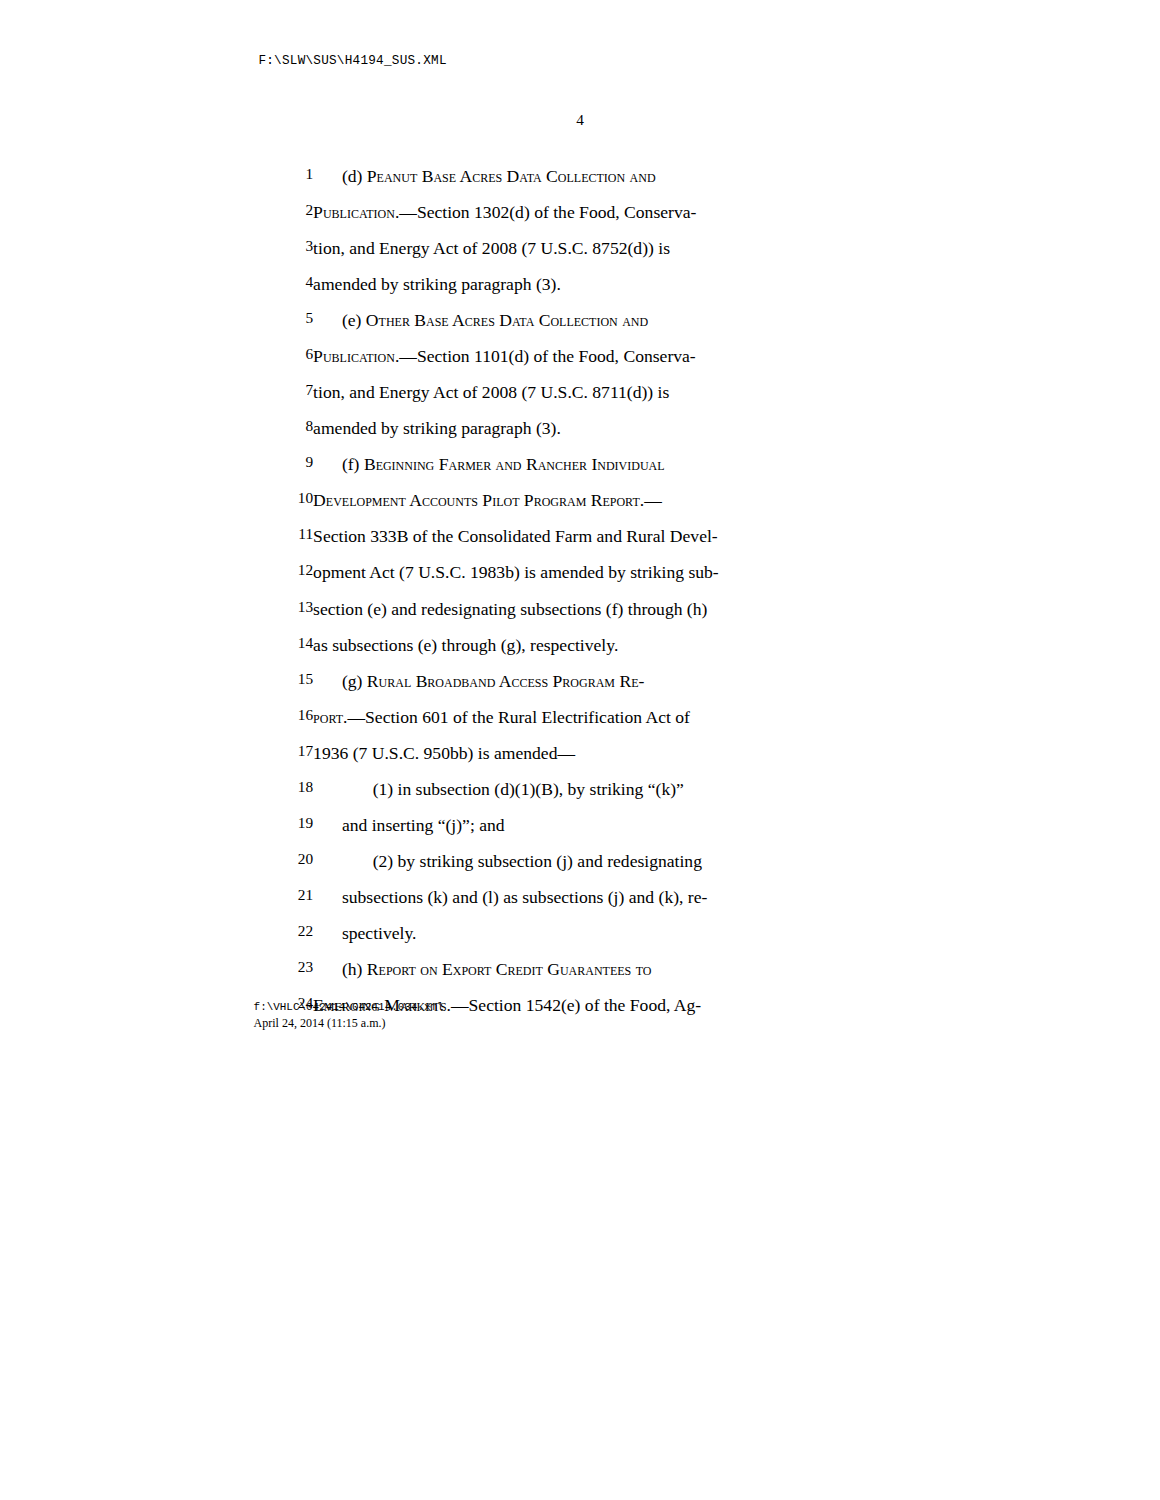F:\SLW\SUS\H4194_SUS.XML
4
| 1 | (d) Peanut Base Acres Data Collection and |
| 2 | Publication .—Section 1302(d) of the Food, Conserva- |
| 3 | tion, and Energy Act of 2008 (7 U.S.C. 8752(d)) is |
| 4 | amended by striking paragraph (3). |
| 5 | (e) Other Base Acres Data Collection and |
| 6 | Publication .—Section 1101(d) of the Food, Conserva- |
| 7 | tion, and Energy Act of 2008 (7 U.S.C. 8711(d)) is |
| 8 | amended by striking paragraph (3). |
| 9 | (f) Beginning Farmer and Rancher Individual |
| 10 | Development Accounts Pilot Program Report .— |
| 11 | Section 333B of the Consolidated Farm and Rural Devel- |
| 12 | opment Act (7 U.S.C. 1983b) is amended by striking sub- |
| 13 | section (e) and redesignating subsections (f) through (h) |
| 14 | as subsections (e) through (g), respectively. |
| 15 | (g) Rural Broadband Access Program Re- |
| 16 | port .—Section 601 of the Rural Electrification Act of |
| 17 | 1936 (7 U.S.C. 950bb) is amended— |
| 18 | (1) in subsection (d)(1)(B), by striking “(k)” |
| 19 | and inserting “(j)”; and |
| 20 | (2) by striking subsection (j) and redesignating |
| 21 | subsections (k) and (l) as subsections (j) and (k), re- |
| 22 | spectively. |
| 23 | (h) Report on Export Credit Guarantees to |
| 24 | Emerging Markets .—Section 1542(e) of the Food, Ag- |
f:\VHLC\042414\042414.034.xml
April 24, 2014 (11:15 a.m.)